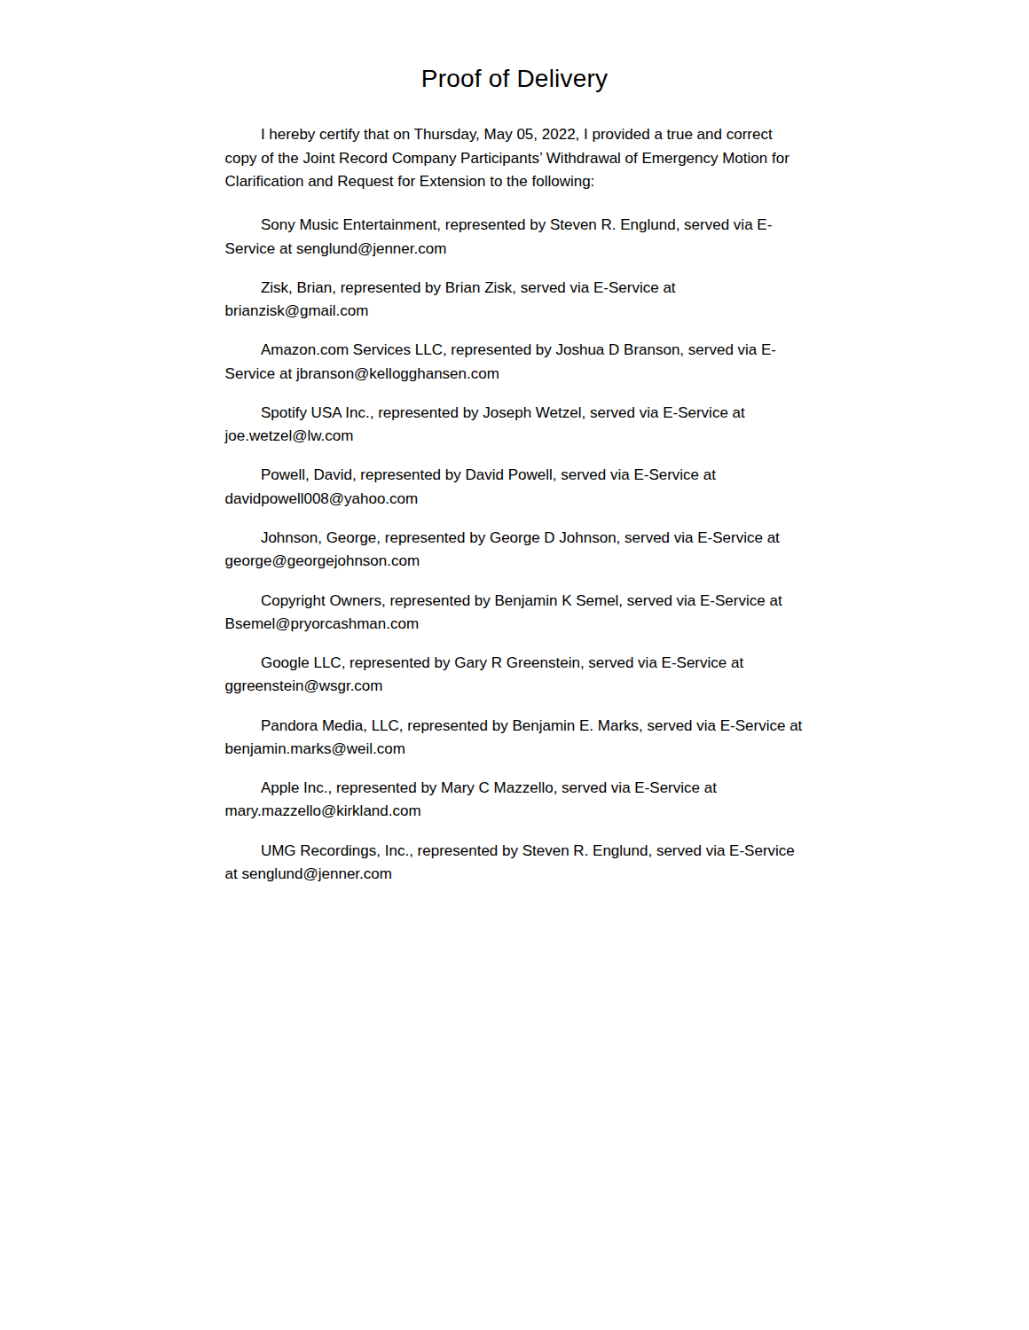Proof of Delivery
I hereby certify that on Thursday, May 05, 2022, I provided a true and correct copy of the Joint Record Company Participants’ Withdrawal of Emergency Motion for Clarification and Request for Extension to the following:
Sony Music Entertainment, represented by Steven R. Englund, served via E-Service at senglund@jenner.com
Zisk, Brian, represented by Brian Zisk, served via E-Service at brianzisk@gmail.com
Amazon.com Services LLC, represented by Joshua D Branson, served via E-Service at jbranson@kellogghansen.com
Spotify USA Inc., represented by Joseph Wetzel, served via E-Service at joe.wetzel@lw.com
Powell, David, represented by David Powell, served via E-Service at davidpowell008@yahoo.com
Johnson, George, represented by George D Johnson, served via E-Service at george@georgejohnson.com
Copyright Owners, represented by Benjamin K Semel, served via E-Service at Bsemel@pryorcashman.com
Google LLC, represented by Gary R Greenstein, served via E-Service at ggreenstein@wsgr.com
Pandora Media, LLC, represented by Benjamin E. Marks, served via E-Service at benjamin.marks@weil.com
Apple Inc., represented by Mary C Mazzello, served via E-Service at mary.mazzello@kirkland.com
UMG Recordings, Inc., represented by Steven R. Englund, served via E-Service at senglund@jenner.com